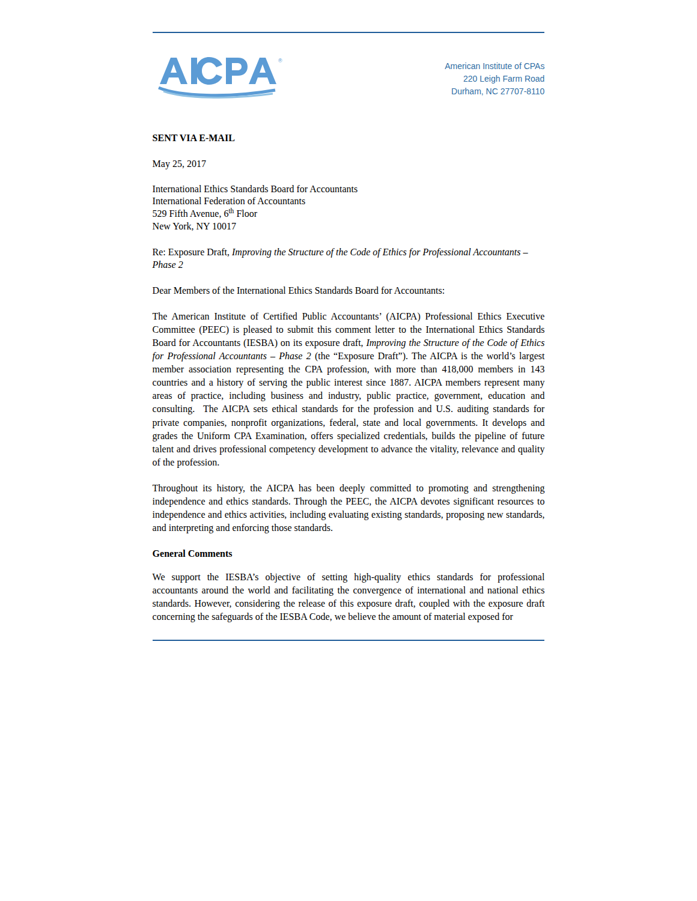®
American Institute of CPAs
220 Leigh Farm Road
Durham, NC 27707-8110
SENT VIA E-MAIL
May 25, 2017
International Ethics Standards Board for Accountants
International Federation of Accountants
529 Fifth Avenue, 6th Floor
New York, NY 10017
Re: Exposure Draft, Improving the Structure of the Code of Ethics for Professional Accountants – Phase 2
Dear Members of the International Ethics Standards Board for Accountants:
The American Institute of Certified Public Accountants’ (AICPA) Professional Ethics Executive Committee (PEEC) is pleased to submit this comment letter to the International Ethics Standards Board for Accountants (IESBA) on its exposure draft, Improving the Structure of the Code of Ethics for Professional Accountants – Phase 2 (the “Exposure Draft”). The AICPA is the world’s largest member association representing the CPA profession, with more than 418,000 members in 143 countries and a history of serving the public interest since 1887. AICPA members represent many areas of practice, including business and industry, public practice, government, education and consulting. The AICPA sets ethical standards for the profession and U.S. auditing standards for private companies, nonprofit organizations, federal, state and local governments. It develops and grades the Uniform CPA Examination, offers specialized credentials, builds the pipeline of future talent and drives professional competency development to advance the vitality, relevance and quality of the profession.
Throughout its history, the AICPA has been deeply committed to promoting and strengthening independence and ethics standards. Through the PEEC, the AICPA devotes significant resources to independence and ethics activities, including evaluating existing standards, proposing new standards, and interpreting and enforcing those standards.
General Comments
We support the IESBA’s objective of setting high-quality ethics standards for professional accountants around the world and facilitating the convergence of international and national ethics standards. However, considering the release of this exposure draft, coupled with the exposure draft concerning the safeguards of the IESBA Code, we believe the amount of material exposed for